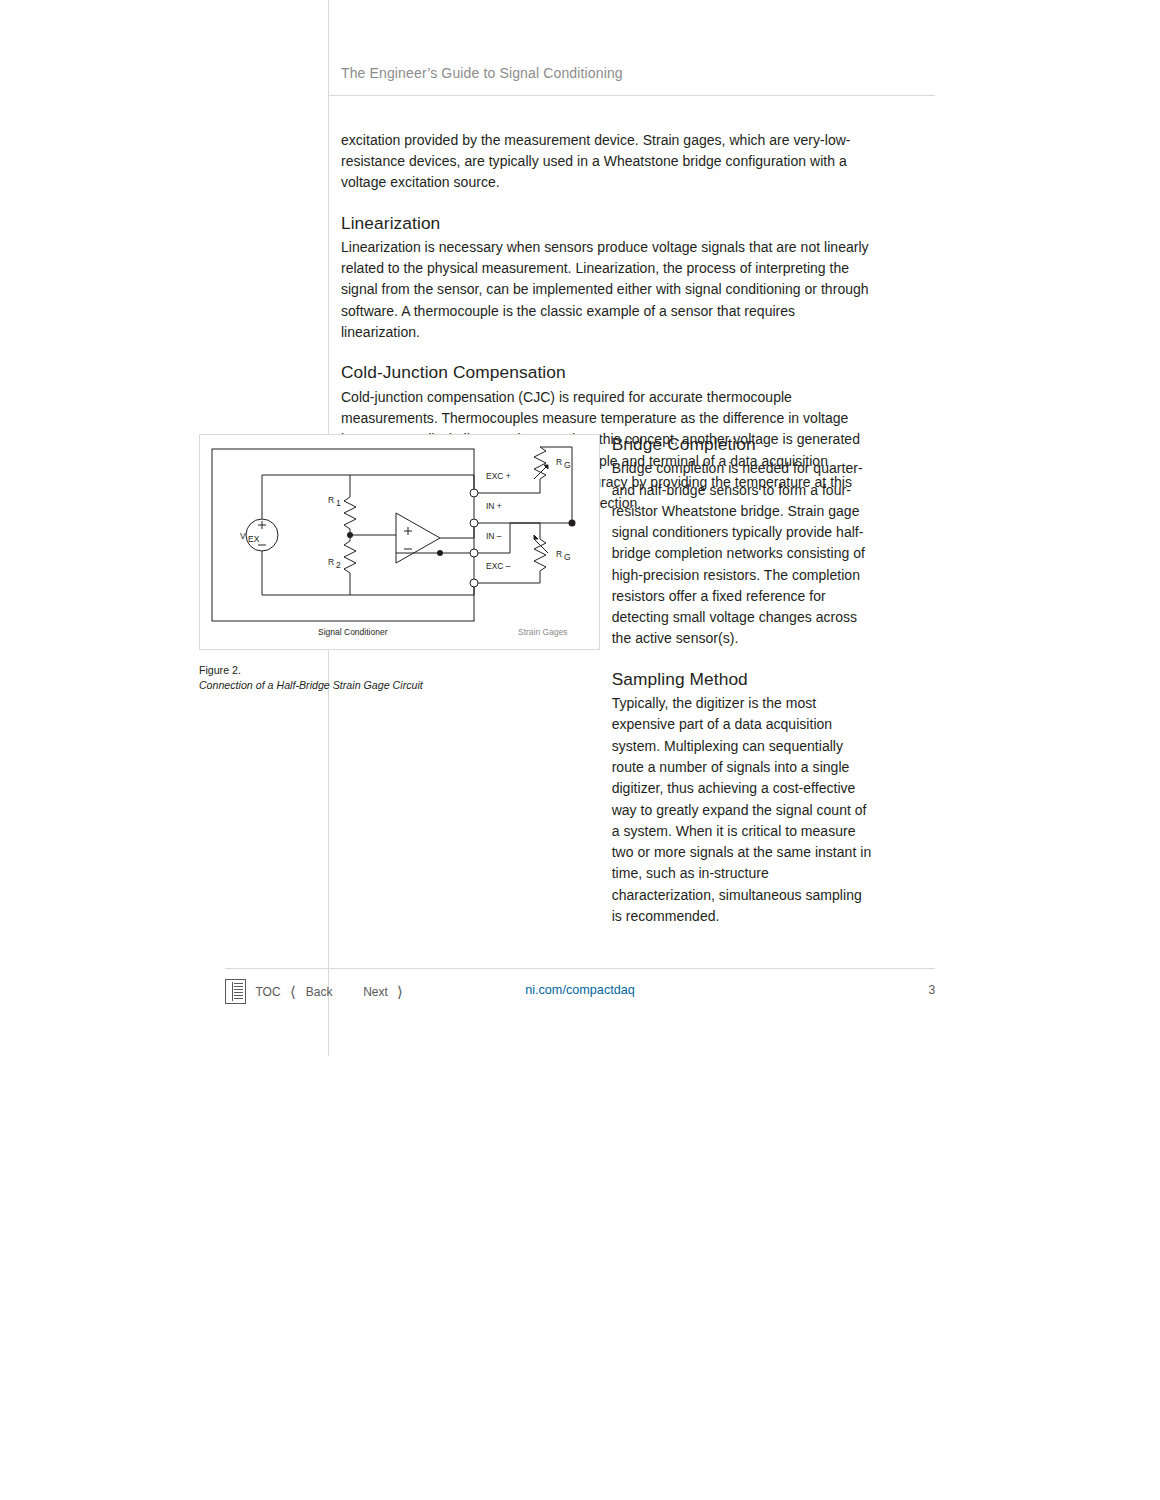The Engineer’s Guide to Signal Conditioning
excitation provided by the measurement device. Strain gages, which are very-low-resistance devices, are typically used in a Wheatstone bridge configuration with a voltage excitation source.
Linearization
Linearization is necessary when sensors produce voltage signals that are not linearly related to the physical measurement. Linearization, the process of interpreting the signal from the sensor, can be implemented either with signal conditioning or through software. A thermocouple is the classic example of a sensor that requires linearization.
Cold-Junction Compensation
Cold-junction compensation (CJC) is required for accurate thermocouple measurements. Thermocouples measure temperature as the difference in voltage between two dissimilar metals. Based on this concept, another voltage is generated at the connection between the thermocouple and terminal of a data acquisition device. CJC improves measurement accuracy by providing the temperature at this junction and applying the appropriate correction.
V EX R 1 R 2 EXC + IN + IN – EXC – R G R G Signal Conditioner Strain Gages
Figure 2.
Connection of a Half-Bridge Strain Gage Circuit
Bridge Completion
Bridge completion is needed for quarter- and half-bridge sensors to form a four-resistor Wheatstone bridge. Strain gage signal conditioners typically provide half-bridge completion networks consisting of high-precision resistors. The completion resistors offer a fixed reference for detecting small voltage changes across the active sensor(s).
Sampling Method
Typically, the digitizer is the most expensive part of a data acquisition system. Multiplexing can sequentially route a number of signals into a single digitizer, thus achieving a cost-effective way to greatly expand the signal count of a system. When it is critical to measure two or more signals at the same instant in time, such as in-structure characterization, simultaneous sampling is recommended.
TOC ⟨ Back Next ⟩
ni.com/compactdaq
3